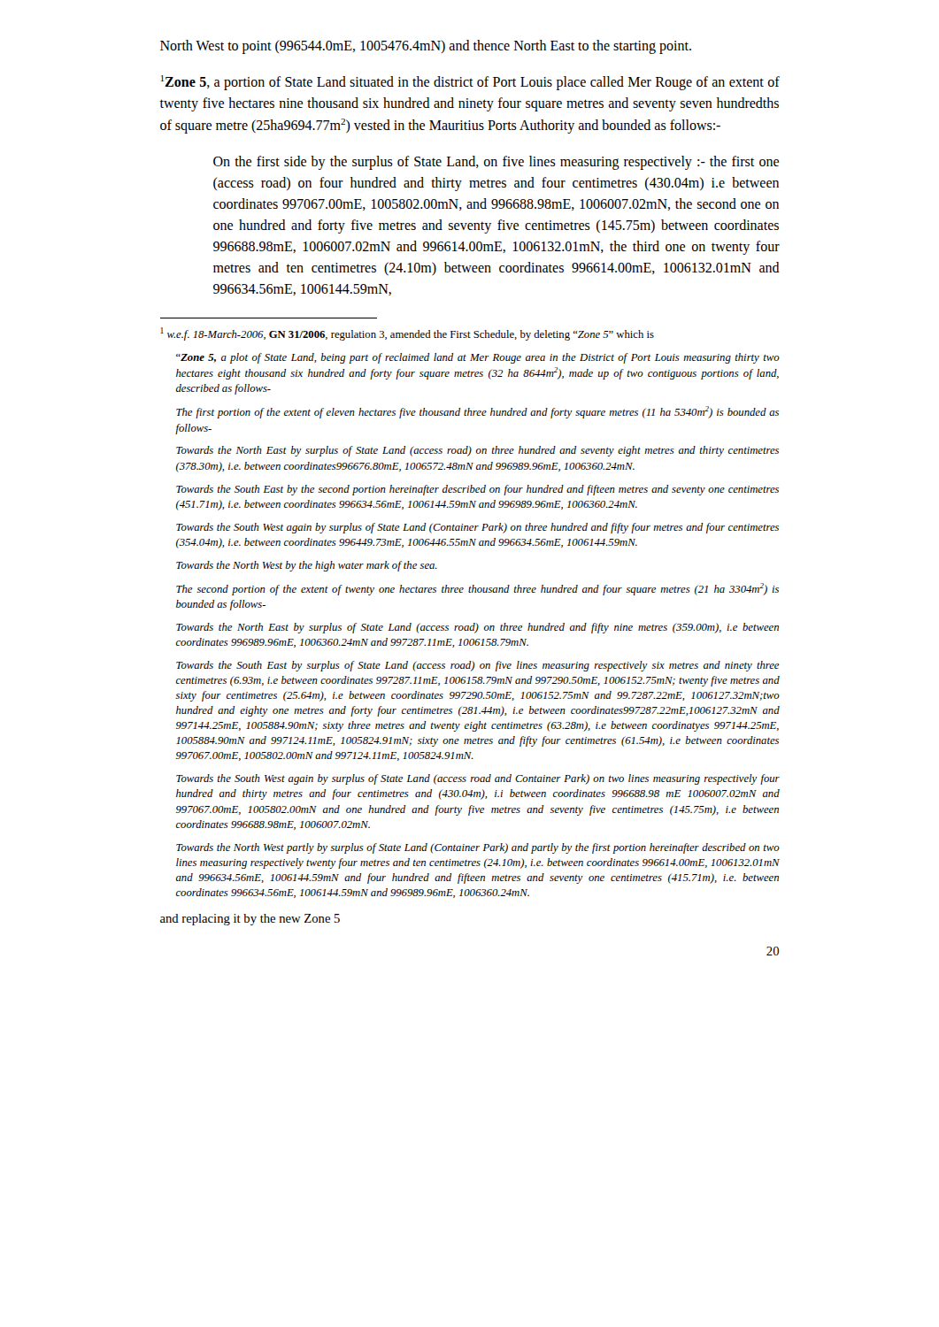North West to point (996544.0mE, 1005476.4mN) and thence North East to the starting point.
1Zone 5, a portion of State Land situated in the district of Port Louis place called Mer Rouge of an extent of twenty five hectares nine thousand six hundred and ninety four square metres and seventy seven hundredths of square metre (25ha9694.77m2) vested in the Mauritius Ports Authority and bounded as follows:-
On the first side by the surplus of State Land, on five lines measuring respectively :- the first one (access road) on four hundred and thirty metres and four centimetres (430.04m) i.e between coordinates 997067.00mE, 1005802.00mN, and 996688.98mE, 1006007.02mN, the second one on one hundred and forty five metres and seventy five centimetres (145.75m) between coordinates 996688.98mE, 1006007.02mN and 996614.00mE, 1006132.01mN, the third one on twenty four metres and ten centimetres (24.10m) between coordinates 996614.00mE, 1006132.01mN and 996634.56mE, 1006144.59mN,
1 w.e.f. 18-March-2006, GN 31/2006, regulation 3, amended the First Schedule, by deleting “Zone 5” which is
“Zone 5, a plot of State Land, being part of reclaimed land at Mer Rouge area in the District of Port Louis measuring thirty two hectares eight thousand six hundred and forty four square metres (32 ha 8644m2), made up of two contiguous portions of land, described as follows-
The first portion of the extent of eleven hectares five thousand three hundred and forty square metres (11 ha 5340m2) is bounded as follows-
Towards the North East by surplus of State Land (access road) on three hundred and seventy eight metres and thirty centimetres (378.30m), i.e. between coordinates996676.80mE, 1006572.48mN and 996989.96mE, 1006360.24mN.
Towards the South East by the second portion hereinafter described on four hundred and fifteen metres and seventy one centimetres (451.71m), i.e. between coordinates 996634.56mE, 1006144.59mN and 996989.96mE, 1006360.24mN.
Towards the South West again by surplus of State Land (Container Park) on three hundred and fifty four metres and four centimetres (354.04m), i.e. between coordinates 996449.73mE, 1006446.55mN and 996634.56mE, 1006144.59mN.
Towards the North West by the high water mark of the sea.
The second portion of the extent of twenty one hectares three thousand three hundred and four square metres (21 ha 3304m2) is bounded as follows-
Towards the North East by surplus of State Land (access road) on three hundred and fifty nine metres (359.00m), i.e between coordinates 996989.96mE, 1006360.24mN and 997287.11mE, 1006158.79mN.
Towards the South East by surplus of State Land (access road) on five lines measuring respectively six metres and ninety three centimetres (6.93m, i.e between coordinates 997287.11mE, 1006158.79mN and 997290.50mE, 1006152.75mN; twenty five metres and sixty four centimetres (25.64m), i.e between coordinates 997290.50mE, 1006152.75mN and 99.7287.22mE, 1006127.32mN;two hundred and eighty one metres and forty four centimetres (281.44m), i.e between coordinates997287.22mE,1006127.32mN and 997144.25mE, 1005884.90mN; sixty three metres and twenty eight centimetres (63.28m), i.e between coordinatyes 997144.25mE, 1005884.90mN and 997124.11mE, 1005824.91mN; sixty one metres and fifty four centimetres (61.54m), i.e between coordinates 997067.00mE, 1005802.00mN and 997124.11mE, 1005824.91mN.
Towards the South West again by surplus of State Land (access road and Container Park) on two lines measuring respectively four hundred and thirty metres and four centimetres and (430.04m), i.i between coordinates 996688.98 mE 1006007.02mN and 997067.00mE, 1005802.00mN and one hundred and fourty five metres and seventy five centimetres (145.75m), i.e between coordinates 996688.98mE, 1006007.02mN.
Towards the North West partly by surplus of State Land (Container Park) and partly by the first portion hereinafter described on two lines measuring respectively twenty four metres and ten centimetres (24.10m), i.e. between coordinates 996614.00mE, 1006132.01mN and 996634.56mE, 1006144.59mN and four hundred and fifteen metres and seventy one centimetres (415.71m), i.e. between coordinates 996634.56mE, 1006144.59mN and 996989.96mE, 1006360.24mN.
and replacing it by the new Zone 5
20